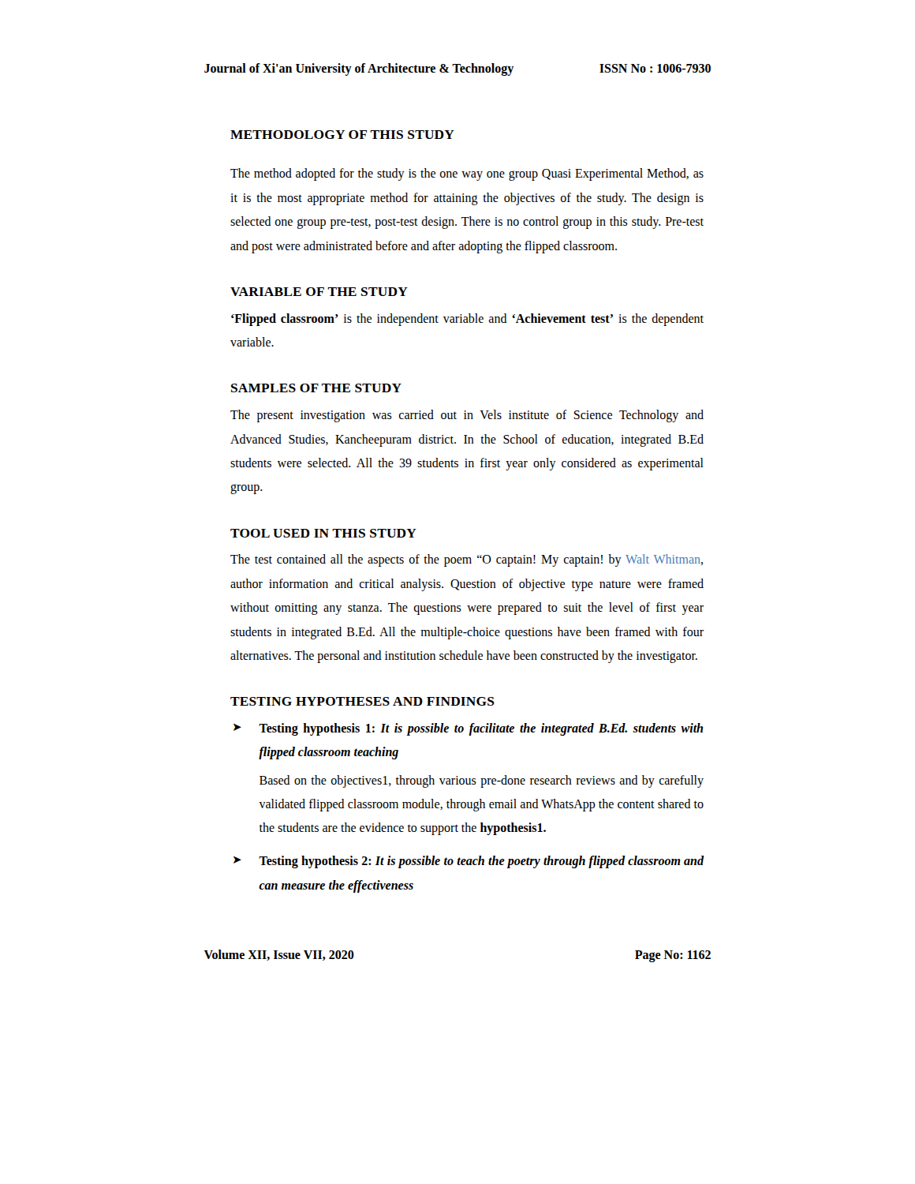Journal of Xi'an University of Architecture & Technology ISSN No : 1006-7930
METHODOLOGY OF THIS STUDY
The method adopted for the study is the one way one group Quasi Experimental Method, as it is the most appropriate method for attaining the objectives of the study. The design is selected one group pre-test, post-test design. There is no control group in this study. Pre-test and post were administrated before and after adopting the flipped classroom.
VARIABLE OF THE STUDY
‘Flipped classroom’ is the independent variable and ‘Achievement test’ is the dependent variable.
SAMPLES OF THE STUDY
The present investigation was carried out in Vels institute of Science Technology and Advanced Studies, Kancheepuram district. In the School of education, integrated B.Ed students were selected. All the 39 students in first year only considered as experimental group.
TOOL USED IN THIS STUDY
The test contained all the aspects of the poem “O captain! My captain! by Walt Whitman, author information and critical analysis. Question of objective type nature were framed without omitting any stanza. The questions were prepared to suit the level of first year students in integrated B.Ed. All the multiple-choice questions have been framed with four alternatives. The personal and institution schedule have been constructed by the investigator.
TESTING HYPOTHESES AND FINDINGS
Testing hypothesis 1: It is possible to facilitate the integrated B.Ed. students with flipped classroom teaching
Based on the objectives1, through various pre-done research reviews and by carefully validated flipped classroom module, through email and WhatsApp the content shared to the students are the evidence to support the hypothesis1.
Testing hypothesis 2: It is possible to teach the poetry through flipped classroom and can measure the effectiveness
Volume XII, Issue VII, 2020 Page No: 1162